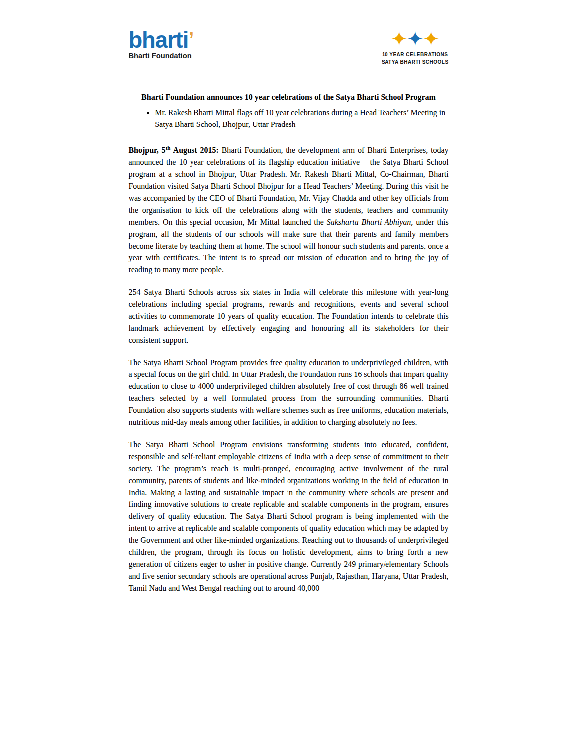bharti’
Bharti Foundation
✦✦✦
10 YEAR CELEBRATIONS
SATYA BHARTI SCHOOLS
Bharti Foundation announces 10 year celebrations of the Satya Bharti School Program
Mr. Rakesh Bharti Mittal flags off 10 year celebrations during a Head Teachers’ Meeting in Satya Bharti School, Bhojpur, Uttar Pradesh
Bhojpur, 5th August 2015: Bharti Foundation, the development arm of Bharti Enterprises, today announced the 10 year celebrations of its flagship education initiative – the Satya Bharti School program at a school in Bhojpur, Uttar Pradesh. Mr. Rakesh Bharti Mittal, Co-Chairman, Bharti Foundation visited Satya Bharti School Bhojpur for a Head Teachers’ Meeting. During this visit he was accompanied by the CEO of Bharti Foundation, Mr. Vijay Chadda and other key officials from the organisation to kick off the celebrations along with the students, teachers and community members. On this special occasion, Mr Mittal launched the Saksharta Bharti Abhiyan, under this program, all the students of our schools will make sure that their parents and family members become literate by teaching them at home. The school will honour such students and parents, once a year with certificates. The intent is to spread our mission of education and to bring the joy of reading to many more people.
254 Satya Bharti Schools across six states in India will celebrate this milestone with year-long celebrations including special programs, rewards and recognitions, events and several school activities to commemorate 10 years of quality education. The Foundation intends to celebrate this landmark achievement by effectively engaging and honouring all its stakeholders for their consistent support.
The Satya Bharti School Program provides free quality education to underprivileged children, with a special focus on the girl child. In Uttar Pradesh, the Foundation runs 16 schools that impart quality education to close to 4000 underprivileged children absolutely free of cost through 86 well trained teachers selected by a well formulated process from the surrounding communities. Bharti Foundation also supports students with welfare schemes such as free uniforms, education materials, nutritious mid-day meals among other facilities, in addition to charging absolutely no fees.
The Satya Bharti School Program envisions transforming students into educated, confident, responsible and self-reliant employable citizens of India with a deep sense of commitment to their society. The program’s reach is multi-pronged, encouraging active involvement of the rural community, parents of students and like-minded organizations working in the field of education in India. Making a lasting and sustainable impact in the community where schools are present and finding innovative solutions to create replicable and scalable components in the program, ensures delivery of quality education. The Satya Bharti School program is being implemented with the intent to arrive at replicable and scalable components of quality education which may be adapted by the Government and other like-minded organizations. Reaching out to thousands of underprivileged children, the program, through its focus on holistic development, aims to bring forth a new generation of citizens eager to usher in positive change. Currently 249 primary/elementary Schools and five senior secondary schools are operational across Punjab, Rajasthan, Haryana, Uttar Pradesh, Tamil Nadu and West Bengal reaching out to around 40,000